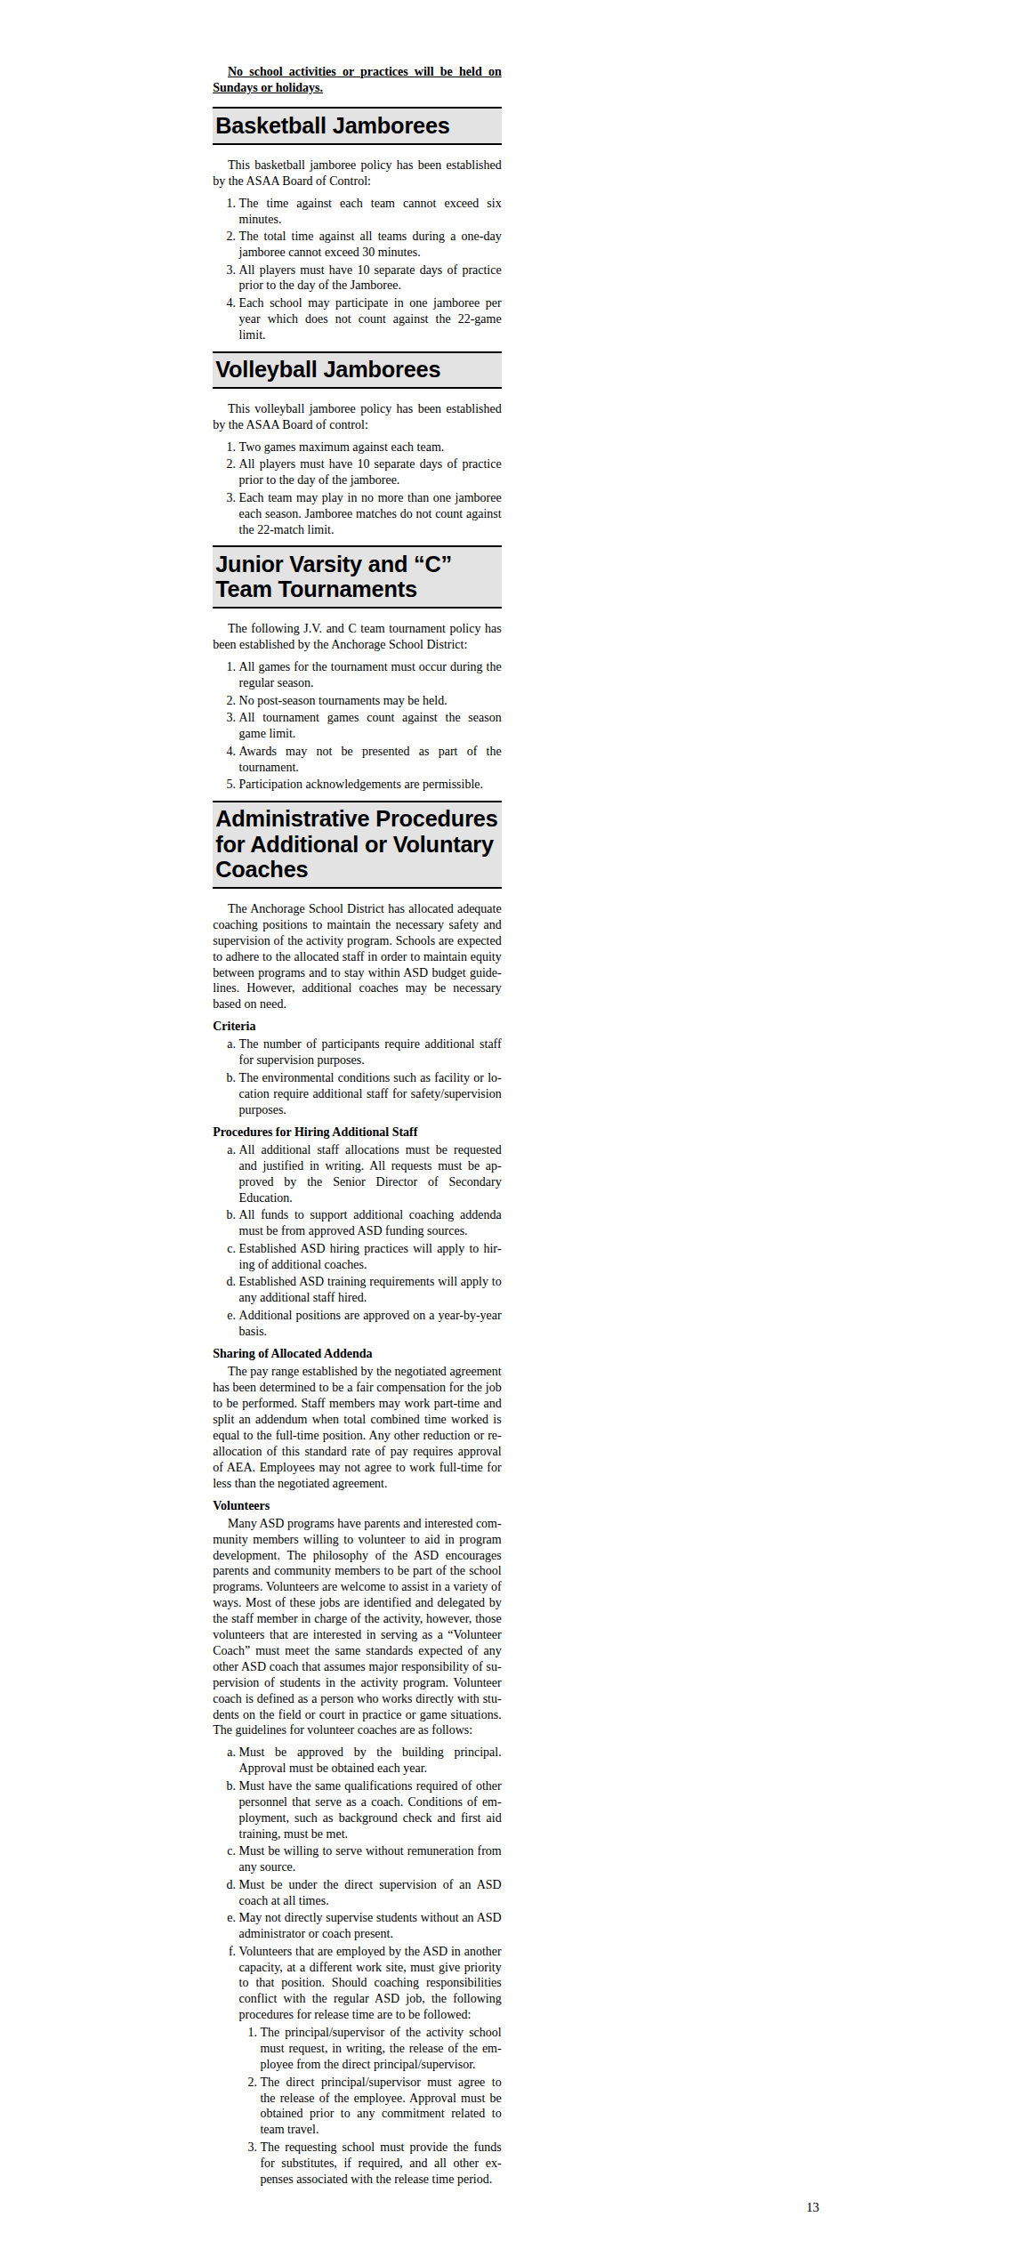No school activities or practices will be held on Sundays or holidays.
Basketball Jamborees
This basketball jamboree policy has been established by the ASAA Board of Control:
The time against each team cannot exceed six minutes.
The total time against all teams during a one-day jamboree cannot exceed 30 minutes.
All players must have 10 separate days of practice prior to the day of the Jamboree.
Each school may participate in one jamboree per year which does not count against the 22-game limit.
Volleyball Jamborees
This volleyball jamboree policy has been established by the ASAA Board of control:
Two games maximum against each team.
All players must have 10 separate days of practice prior to the day of the jamboree.
Each team may play in no more than one jamboree each season. Jamboree matches do not count against the 22-match limit.
Junior Varsity and “C” Team Tournaments
The following J.V. and C team tournament policy has been established by the Anchorage School District:
All games for the tournament must occur during the regular season.
No post-season tournaments may be held.
All tournament games count against the season game limit.
Awards may not be presented as part of the tournament.
Participation acknowledgements are permissible.
Administrative Procedures for Additional or Voluntary Coaches
The Anchorage School District has allocated adequate coaching positions to maintain the necessary safety and supervision of the activity program. Schools are expected to adhere to the allocated staff in order to maintain equity between programs and to stay within ASD budget guidelines. However, additional coaches may be necessary based on need.
Criteria
The number of participants require additional staff for supervision purposes.
The environmental conditions such as facility or location require additional staff for safety/supervision purposes.
Procedures for Hiring Additional Staff
All additional staff allocations must be requested and justified in writing. All requests must be approved by the Senior Director of Secondary Education.
All funds to support additional coaching addenda must be from approved ASD funding sources.
Established ASD hiring practices will apply to hiring of additional coaches.
Established ASD training requirements will apply to any additional staff hired.
Additional positions are approved on a year-by-year basis.
Sharing of Allocated Addenda
The pay range established by the negotiated agreement has been determined to be a fair compensation for the job to be performed. Staff members may work part-time and split an addendum when total combined time worked is equal to the full-time position. Any other reduction or reallocation of this standard rate of pay requires approval of AEA. Employees may not agree to work full-time for less than the negotiated agreement.
Volunteers
Many ASD programs have parents and interested community members willing to volunteer to aid in program development. The philosophy of the ASD encourages parents and community members to be part of the school programs. Volunteers are welcome to assist in a variety of ways. Most of these jobs are identified and delegated by the staff member in charge of the activity, however, those volunteers that are interested in serving as a “Volunteer Coach” must meet the same standards expected of any other ASD coach that assumes major responsibility of supervision of students in the activity program. Volunteer coach is defined as a person who works directly with students on the field or court in practice or game situations. The guidelines for volunteer coaches are as follows:
Must be approved by the building principal. Approval must be obtained each year.
Must have the same qualifications required of other personnel that serve as a coach. Conditions of employment, such as background check and first aid training, must be met.
Must be willing to serve without remuneration from any source.
Must be under the direct supervision of an ASD coach at all times.
May not directly supervise students without an ASD administrator or coach present.
Volunteers that are employed by the ASD in another capacity, at a different work site, must give priority to that position. Should coaching responsibilities conflict with the regular ASD job, the following procedures for release time are to be followed:
The principal/supervisor of the activity school must request, in writing, the release of the employee from the direct principal/supervisor.
The direct principal/supervisor must agree to the release of the employee. Approval must be obtained prior to any commitment related to team travel.
The requesting school must provide the funds for substitutes, if required, and all other expenses associated with the release time period.
13